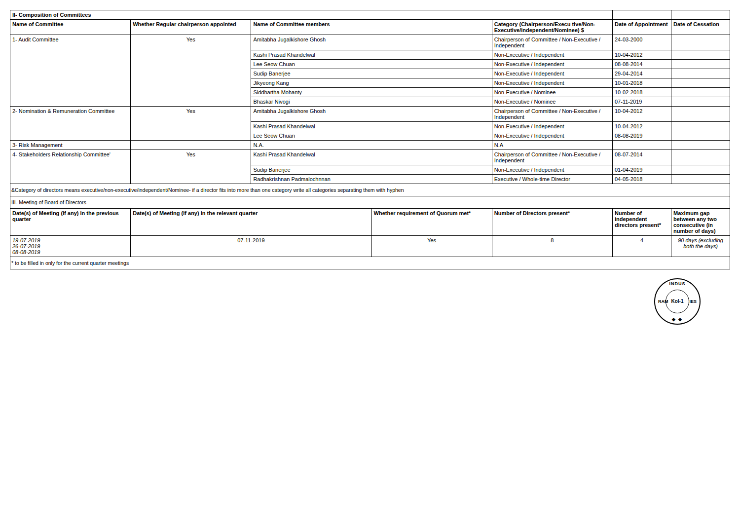| II- Composition of Committees | | |
| Name of Committee | Whether Regular chairperson appointed | Name of Committee members | Category (Chairperson/Execu tive/Non-Executive/independent/Nominee) $ | Date of Appointment | Date of Cessation |
| 1- Audit Committee | Yes | Amitabha Jugalkishore Ghosh | Chairperson of Committee / Non-Executive / Independent | 24-03-2000 | |
| Kashi Prasad Khandelwal | Non-Executive / Independent | 10-04-2012 | |
| Lee Seow Chuan | Non-Executive / Independent | 08-08-2014 | |
| Sudip Banerjee | Non-Executive / Independent | 29-04-2014 | |
| Jikyeong Kang | Non-Executive / Independent | 10-01-2018 | |
| Siddhartha Mohanty | Non-Executive / Nominee | 10-02-2018 | |
| Bhaskar Nivogi | Non-Executive / Nominee | 07-11-2019 | |
| 2- Nomination & Remuneration Committee | Yes | Amitabha Jugalkishore Ghosh | Chairperson of Committee / Non-Executive / Independent | 10-04-2012 | |
| Kashi Prasad Khandelwal | Non-Executive / Independent | 10-04-2012 | |
| Lee Seow Chuan | Non-Executive / Independent | 08-08-2019 | |
| 3- Risk Management | | N.A. | N.A | | |
| 4- Stakeholders Relationship Committee' | Yes | Kashi Prasad Khandelwal | Chairperson of Committee / Non-Executive / Independent | 08-07-2014 | |
| Sudip Banerjee | Non-Executive / Independent | 01-04-2019 | |
| Radhakrishnan Padmalochnnan | Executive / Whole-time Director | 04-05-2018 | |
| &Category of directors means executive/non-executive/independent/Nominee- if a director fits into more than one category write all categories separating them with hyphen |
| III- Meeting of Board of Directors |
| Date(s) of Meeting (if any) in the previous quarter | Date(s) of Meeting (if any) in the relevant quarter | Whether requirement of Quorum met* | Number of Directors present* | Number of independent directors present* | Maximum gap between any two consecutive (in number of days) |
| 19-07-2019 26-07-2019 08-08-2019 | 07-11-2019 | Yes | 8 | 4 | 90 days (excluding both the days) |
| * to be filled in only for the current quarter meetings |
INDUS
RAM
IES
Kol-1
◆ ◆